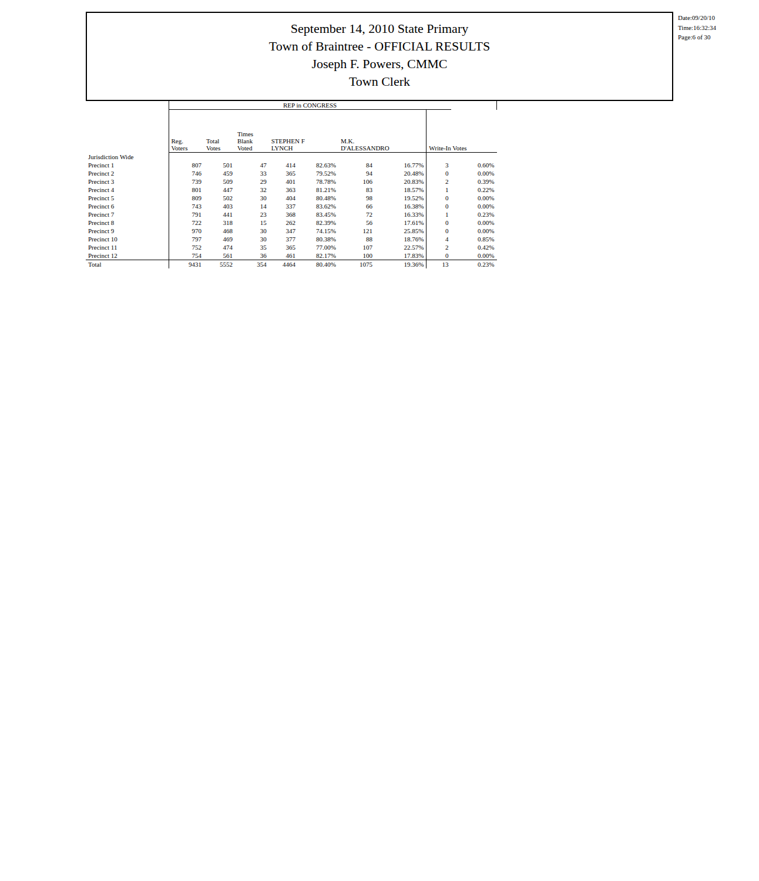September 14, 2010 State Primary
Town of Braintree - OFFICIAL RESULTS
Joseph F. Powers, CMMC
Town Clerk
Date:09/20/10
Time:16:32:34
Page:6 of 30
| | REP in CONGRESS | |
| | Reg. Voters | Total Votes | Times Blank Voted | STEPHEN F LYNCH | M.K. D'ALESSANDRO | Write-In Votes |
| Jurisdiction Wide | | | | | | | | | |
| Precinct 1 | 807 | 501 | 47 | 414 | 82.63% | 84 | 16.77% | 3 | 0.60% |
| Precinct 2 | 746 | 459 | 33 | 365 | 79.52% | 94 | 20.48% | 0 | 0.00% |
| Precinct 3 | 739 | 509 | 29 | 401 | 78.78% | 106 | 20.83% | 2 | 0.39% |
| Precinct 4 | 801 | 447 | 32 | 363 | 81.21% | 83 | 18.57% | 1 | 0.22% |
| Precinct 5 | 809 | 502 | 30 | 404 | 80.48% | 98 | 19.52% | 0 | 0.00% |
| Precinct 6 | 743 | 403 | 14 | 337 | 83.62% | 66 | 16.38% | 0 | 0.00% |
| Precinct 7 | 791 | 441 | 23 | 368 | 83.45% | 72 | 16.33% | 1 | 0.23% |
| Precinct 8 | 722 | 318 | 15 | 262 | 82.39% | 56 | 17.61% | 0 | 0.00% |
| Precinct 9 | 970 | 468 | 30 | 347 | 74.15% | 121 | 25.85% | 0 | 0.00% |
| Precinct 10 | 797 | 469 | 30 | 377 | 80.38% | 88 | 18.76% | 4 | 0.85% |
| Precinct 11 | 752 | 474 | 35 | 365 | 77.00% | 107 | 22.57% | 2 | 0.42% |
| Precinct 12 | 754 | 561 | 36 | 461 | 82.17% | 100 | 17.83% | 0 | 0.00% |
| Total | 9431 | 5552 | 354 | 4464 | 80.40% | 1075 | 19.36% | 13 | 0.23% |